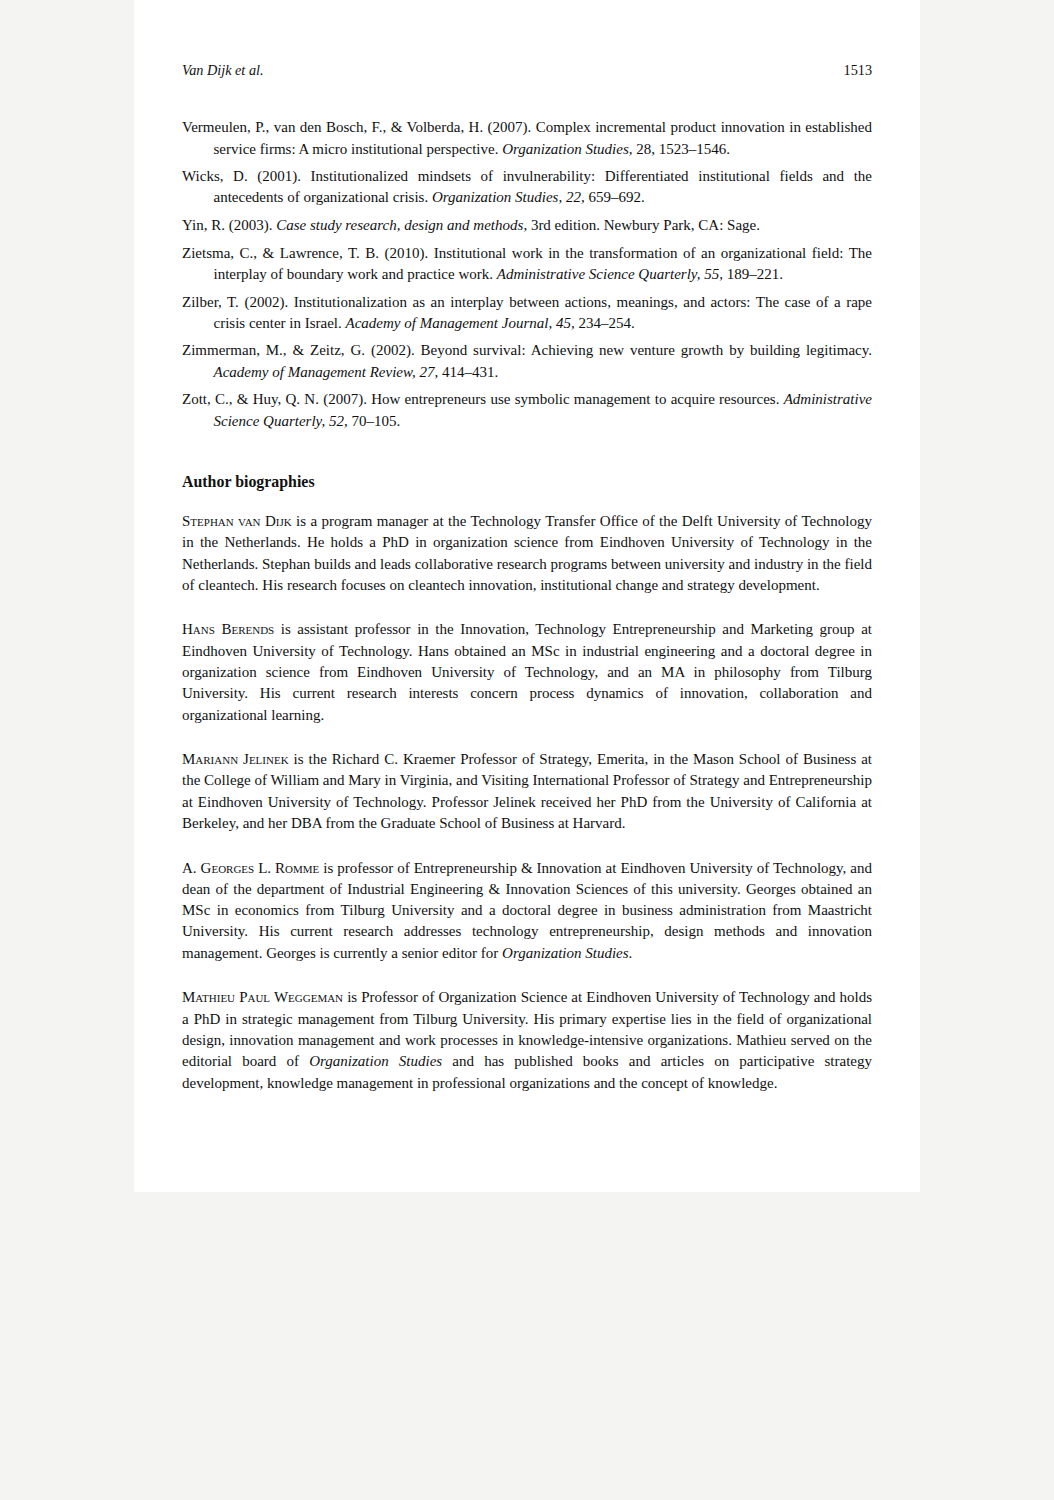Van Dijk et al. 1513
Vermeulen, P., van den Bosch, F., & Volberda, H. (2007). Complex incremental product innovation in established service firms: A micro institutional perspective. Organization Studies, 28, 1523–1546.
Wicks, D. (2001). Institutionalized mindsets of invulnerability: Differentiated institutional fields and the antecedents of organizational crisis. Organization Studies, 22, 659–692.
Yin, R. (2003). Case study research, design and methods, 3rd edition. Newbury Park, CA: Sage.
Zietsma, C., & Lawrence, T. B. (2010). Institutional work in the transformation of an organizational field: The interplay of boundary work and practice work. Administrative Science Quarterly, 55, 189–221.
Zilber, T. (2002). Institutionalization as an interplay between actions, meanings, and actors: The case of a rape crisis center in Israel. Academy of Management Journal, 45, 234–254.
Zimmerman, M., & Zeitz, G. (2002). Beyond survival: Achieving new venture growth by building legitimacy. Academy of Management Review, 27, 414–431.
Zott, C., & Huy, Q. N. (2007). How entrepreneurs use symbolic management to acquire resources. Administrative Science Quarterly, 52, 70–105.
Author biographies
Stephan van Dijk is a program manager at the Technology Transfer Office of the Delft University of Technology in the Netherlands. He holds a PhD in organization science from Eindhoven University of Technology in the Netherlands. Stephan builds and leads collaborative research programs between university and industry in the field of cleantech. His research focuses on cleantech innovation, institutional change and strategy development.
Hans Berends is assistant professor in the Innovation, Technology Entrepreneurship and Marketing group at Eindhoven University of Technology. Hans obtained an MSc in industrial engineering and a doctoral degree in organization science from Eindhoven University of Technology, and an MA in philosophy from Tilburg University. His current research interests concern process dynamics of innovation, collaboration and organizational learning.
Mariann Jelinek is the Richard C. Kraemer Professor of Strategy, Emerita, in the Mason School of Business at the College of William and Mary in Virginia, and Visiting International Professor of Strategy and Entrepreneurship at Eindhoven University of Technology. Professor Jelinek received her PhD from the University of California at Berkeley, and her DBA from the Graduate School of Business at Harvard.
A. Georges L. Romme is professor of Entrepreneurship & Innovation at Eindhoven University of Technology, and dean of the department of Industrial Engineering & Innovation Sciences of this university. Georges obtained an MSc in economics from Tilburg University and a doctoral degree in business administration from Maastricht University. His current research addresses technology entrepreneurship, design methods and innovation management. Georges is currently a senior editor for Organization Studies.
Mathieu Paul Weggeman is Professor of Organization Science at Eindhoven University of Technology and holds a PhD in strategic management from Tilburg University. His primary expertise lies in the field of organizational design, innovation management and work processes in knowledge-intensive organizations. Mathieu served on the editorial board of Organization Studies and has published books and articles on participative strategy development, knowledge management in professional organizations and the concept of knowledge.